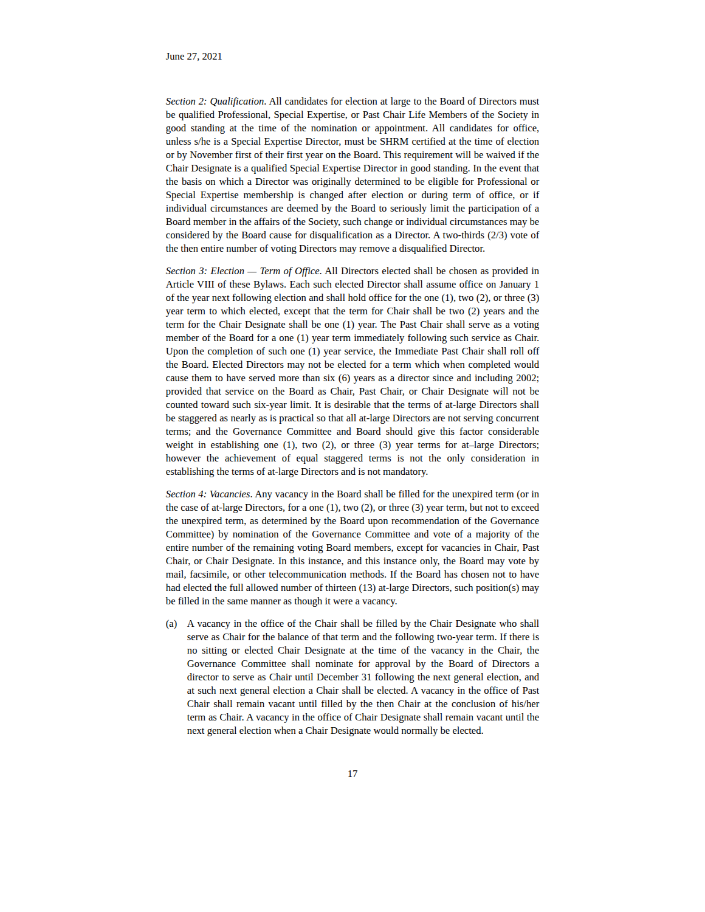June 27, 2021
Section 2: Qualification. All candidates for election at large to the Board of Directors must be qualified Professional, Special Expertise, or Past Chair Life Members of the Society in good standing at the time of the nomination or appointment. All candidates for office, unless s/he is a Special Expertise Director, must be SHRM certified at the time of election or by November first of their first year on the Board. This requirement will be waived if the Chair Designate is a qualified Special Expertise Director in good standing. In the event that the basis on which a Director was originally determined to be eligible for Professional or Special Expertise membership is changed after election or during term of office, or if individual circumstances are deemed by the Board to seriously limit the participation of a Board member in the affairs of the Society, such change or individual circumstances may be considered by the Board cause for disqualification as a Director. A two-thirds (2/3) vote of the then entire number of voting Directors may remove a disqualified Director.
Section 3: Election — Term of Office. All Directors elected shall be chosen as provided in Article VIII of these Bylaws. Each such elected Director shall assume office on January 1 of the year next following election and shall hold office for the one (1), two (2), or three (3) year term to which elected, except that the term for Chair shall be two (2) years and the term for the Chair Designate shall be one (1) year. The Past Chair shall serve as a voting member of the Board for a one (1) year term immediately following such service as Chair. Upon the completion of such one (1) year service, the Immediate Past Chair shall roll off the Board. Elected Directors may not be elected for a term which when completed would cause them to have served more than six (6) years as a director since and including 2002; provided that service on the Board as Chair, Past Chair, or Chair Designate will not be counted toward such six-year limit. It is desirable that the terms of at-large Directors shall be staggered as nearly as is practical so that all at-large Directors are not serving concurrent terms; and the Governance Committee and Board should give this factor considerable weight in establishing one (1), two (2), or three (3) year terms for at–large Directors; however the achievement of equal staggered terms is not the only consideration in establishing the terms of at-large Directors and is not mandatory.
Section 4: Vacancies. Any vacancy in the Board shall be filled for the unexpired term (or in the case of at-large Directors, for a one (1), two (2), or three (3) year term, but not to exceed the unexpired term, as determined by the Board upon recommendation of the Governance Committee) by nomination of the Governance Committee and vote of a majority of the entire number of the remaining voting Board members, except for vacancies in Chair, Past Chair, or Chair Designate. In this instance, and this instance only, the Board may vote by mail, facsimile, or other telecommunication methods. If the Board has chosen not to have had elected the full allowed number of thirteen (13) at-large Directors, such position(s) may be filled in the same manner as though it were a vacancy.
(a) A vacancy in the office of the Chair shall be filled by the Chair Designate who shall serve as Chair for the balance of that term and the following two-year term. If there is no sitting or elected Chair Designate at the time of the vacancy in the Chair, the Governance Committee shall nominate for approval by the Board of Directors a director to serve as Chair until December 31 following the next general election, and at such next general election a Chair shall be elected. A vacancy in the office of Past Chair shall remain vacant until filled by the then Chair at the conclusion of his/her term as Chair. A vacancy in the office of Chair Designate shall remain vacant until the next general election when a Chair Designate would normally be elected.
17